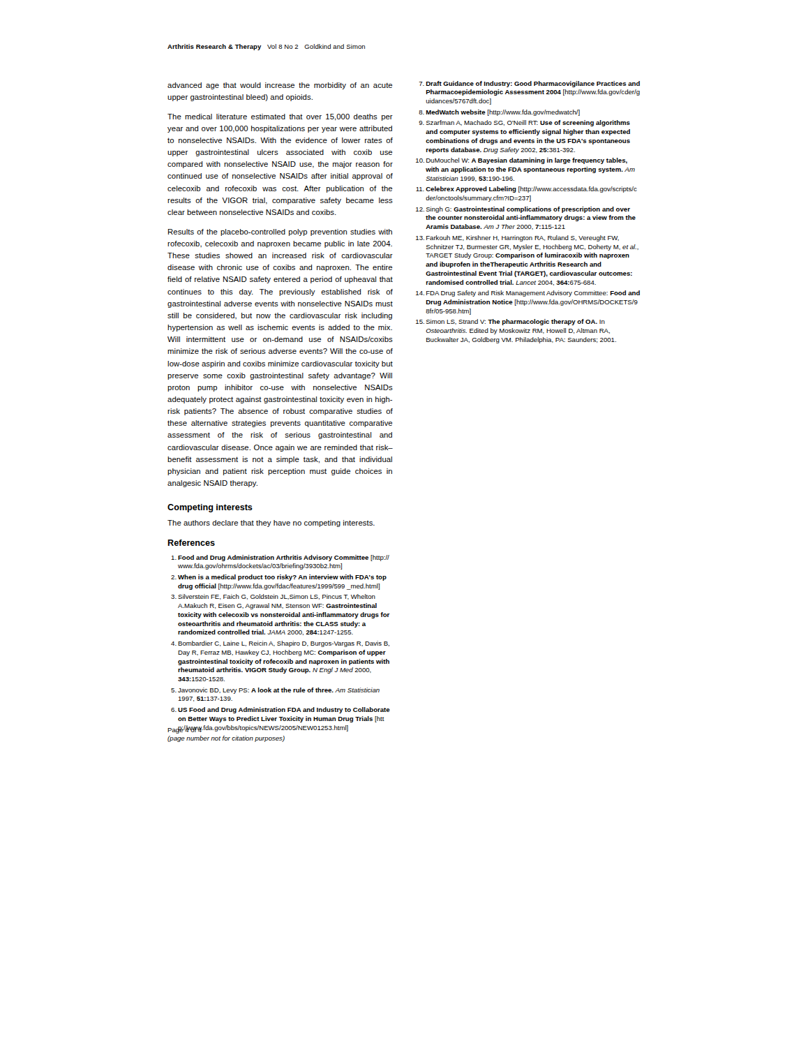Arthritis Research & Therapy Vol 8 No 2 Goldkind and Simon
advanced age that would increase the morbidity of an acute upper gastrointestinal bleed) and opioids.
The medical literature estimated that over 15,000 deaths per year and over 100,000 hospitalizations per year were attributed to nonselective NSAIDs. With the evidence of lower rates of upper gastrointestinal ulcers associated with coxib use compared with nonselective NSAID use, the major reason for continued use of nonselective NSAIDs after initial approval of celecoxib and rofecoxib was cost. After publication of the results of the VIGOR trial, comparative safety became less clear between nonselective NSAIDs and coxibs.
Results of the placebo-controlled polyp prevention studies with rofecoxib, celecoxib and naproxen became public in late 2004. These studies showed an increased risk of cardiovascular disease with chronic use of coxibs and naproxen. The entire field of relative NSAID safety entered a period of upheaval that continues to this day. The previously established risk of gastrointestinal adverse events with nonselective NSAIDs must still be considered, but now the cardiovascular risk including hypertension as well as ischemic events is added to the mix. Will intermittent use or on-demand use of NSAIDs/coxibs minimize the risk of serious adverse events? Will the co-use of low-dose aspirin and coxibs minimize cardiovascular toxicity but preserve some coxib gastrointestinal safety advantage? Will proton pump inhibitor co-use with nonselective NSAIDs adequately protect against gastrointestinal toxicity even in high-risk patients? The absence of robust comparative studies of these alternative strategies prevents quantitative comparative assessment of the risk of serious gastrointestinal and cardiovascular disease. Once again we are reminded that risk–benefit assessment is not a simple task, and that individual physician and patient risk perception must guide choices in analgesic NSAID therapy.
Competing interests
The authors declare that they have no competing interests.
References
Food and Drug Administration Arthritis Advisory Committee [http://www.fda.gov/ohrms/dockets/ac/03/briefing/3930b2.htm]
When is a medical product too risky? An interview with FDA's top drug official [http://www.fda.gov/fdac/features/1999/599 _med.html]
Silverstein FE, Faich G, Goldstein JL,Simon LS, Pincus T, Whelton A.Makuch R, Eisen G, Agrawal NM, Stenson WF: Gastrointestinal toxicity with celecoxib vs nonsteroidal anti-inflammatory drugs for osteoarthritis and rheumatoid arthritis: the CLASS study: a randomized controlled trial. JAMA 2000, 284: 1247-1255.
Bombardier C, Laine L, Reicin A, Shapiro D, Burgos-Vargas R, Davis B, Day R, Ferraz MB, Hawkey CJ, Hochberg MC: Comparison of upper gastrointestinal toxicity of rofecoxib and naproxen in patients with rheumatoid arthritis. VIGOR Study Group. N Engl J Med 2000, 343: 1520-1528.
Javonovic BD, Levy PS: A look at the rule of three. Am Statistician 1997, 51: 137-139.
US Food and Drug Administration FDA and Industry to Collaborate on Better Ways to Predict Liver Toxicity in Human Drug Trials [http://www.fda.gov/bbs/topics/NEWS/2005/NEW01253.html]
Draft Guidance of Industry: Good Pharmacovigilance Practices and Pharmacoepidemiologic Assessment 2004 [http://www.fda.gov/cder/guidances/5767dft.doc]
MedWatch website [http://www.fda.gov/medwatch/]
Szarfman A, Machado SG, O'Neill RT: Use of screening algorithms and computer systems to efficiently signal higher than expected combinations of drugs and events in the US FDA's spontaneous reports database. Drug Safety 2002, 25: 381-392.
DuMouchel W: A Bayesian datamining in large frequency tables, with an application to the FDA spontaneous reporting system. Am Statistician 1999, 53: 190-196.
Celebrex Approved Labeling [http://www.accessdata.fda.gov/scripts/cder/onctools/summary.cfm?ID=237]
Singh G: Gastrointestinal complications of prescription and over the counter nonsteroidal anti-inflammatory drugs: a view from the Aramis Database. Am J Ther 2000, 7: 115-121
Farkouh ME, Kirshner H, Harrington RA, Ruland S, Vereught FW, Schnitzer TJ, Burmester GR, Mysler E, Hochberg MC, Doherty M, et al., TARGET Study Group: Comparison of lumiracoxib with naproxen and ibuprofen in theTherapeutic Arthritis Research and Gastrointestinal Event Trial (TARGET), cardiovascular outcomes: randomised controlled trial. Lancet 2004, 364: 675-684.
FDA Drug Safety and Risk Management Advisory Committee: Food and Drug Administration Notice [http://www.fda.gov/OHRMS/DOCKETS/98fr/05-958.htm]
Simon LS, Strand V: The pharmacologic therapy of OA. In Osteoarthritis. Edited by Moskowitz RM, Howell D, Altman RA, Buckwalter JA, Goldberg VM. Philadelphia, PA: Saunders; 2001.
Page 4 of 4
(page number not for citation purposes)